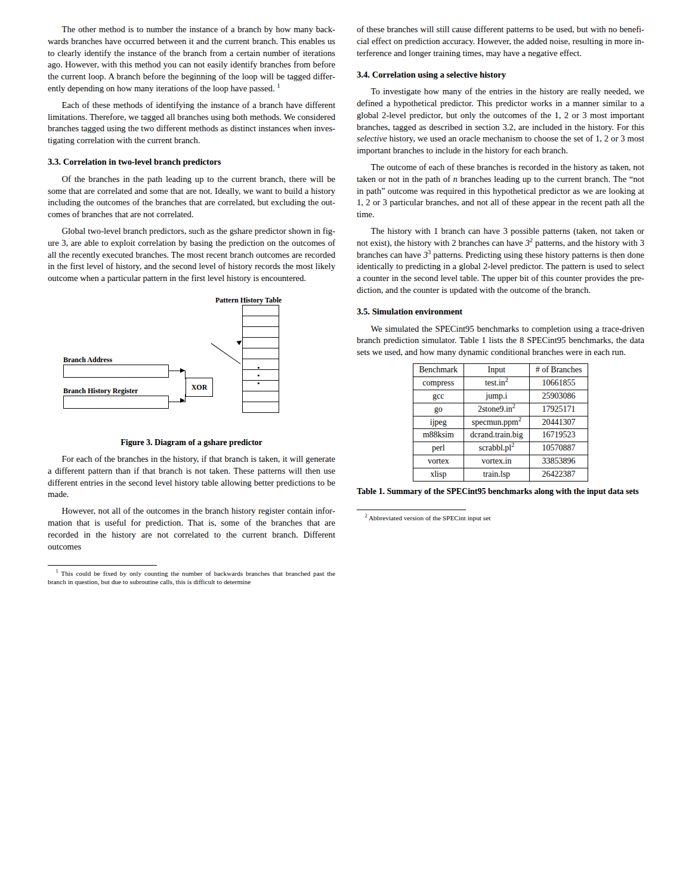The other method is to number the instance of a branch by how many backwards branches have occurred between it and the current branch. This enables us to clearly identify the instance of the branch from a certain number of iterations ago. However, with this method you can not easily identify branches from before the current loop. A branch before the beginning of the loop will be tagged differently depending on how many iterations of the loop have passed. 1
Each of these methods of identifying the instance of a branch have different limitations. Therefore, we tagged all branches using both methods. We considered branches tagged using the two different methods as distinct instances when investigating correlation with the current branch.
3.3. Correlation in two-level branch predictors
Of the branches in the path leading up to the current branch, there will be some that are correlated and some that are not. Ideally, we want to build a history including the outcomes of the branches that are correlated, but excluding the outcomes of branches that are not correlated.
Global two-level branch predictors, such as the gshare predictor shown in figure 3, are able to exploit correlation by basing the prediction on the outcomes of all the recently executed branches. The most recent branch outcomes are recorded in the first level of history, and the second level of history records the most likely outcome when a particular pattern in the first level history is encountered.
Pattern History Table
.
.
.
Branch Address
Branch History Register
XOR
Figure 3. Diagram of a gshare predictor
For each of the branches in the history, if that branch is taken, it will generate a different pattern than if that branch is not taken. These patterns will then use different entries in the second level history table allowing better predictions to be made.
However, not all of the outcomes in the branch history register contain information that is useful for prediction. That is, some of the branches that are recorded in the history are not correlated to the current branch. Different outcomes
1 This could be fixed by only counting the number of backwards branches that branched past the branch in question, but due to subroutine calls, this is difficult to determine
of these branches will still cause different patterns to be used, but with no beneficial effect on prediction accuracy. However, the added noise, resulting in more interference and longer training times, may have a negative effect.
3.4. Correlation using a selective history
To investigate how many of the entries in the history are really needed, we defined a hypothetical predictor. This predictor works in a manner similar to a global 2-level predictor, but only the outcomes of the 1, 2 or 3 most important branches, tagged as described in section 3.2, are included in the history. For this selective history, we used an oracle mechanism to choose the set of 1, 2 or 3 most important branches to include in the history for each branch.
The outcome of each of these branches is recorded in the history as taken, not taken or not in the path of n branches leading up to the current branch. The “not in path” outcome was required in this hypothetical predictor as we are looking at 1, 2 or 3 particular branches, and not all of these appear in the recent path all the time.
The history with 1 branch can have 3 possible patterns (taken, not taken or not exist), the history with 2 branches can have 32 patterns, and the history with 3 branches can have 33 patterns. Predicting using these history patterns is then done identically to predicting in a global 2-level predictor. The pattern is used to select a counter in the second level table. The upper bit of this counter provides the prediction, and the counter is updated with the outcome of the branch.
3.5. Simulation environment
We simulated the SPECint95 benchmarks to completion using a trace-driven branch prediction simulator. Table 1 lists the 8 SPECint95 benchmarks, the data sets we used, and how many dynamic conditional branches were in each run.
| Benchmark | Input | # of Branches |
| --- | --- | --- |
| compress | test.in 2 | 10661855 |
| gcc | jump.i | 25903086 |
| go | 2stone9.in 2 | 17925171 |
| ijpeg | specmun.ppm 2 | 20441307 |
| m88ksim | dcrand.train.big | 16719523 |
| perl | scrabbl.pl 2 | 10570887 |
| vortex | vortex.in | 33853896 |
| xlisp | train.lsp | 26422387 |
Table 1. Summary of the SPECint95 benchmarks along with the input data sets
2 Abbreviated version of the SPECint input set